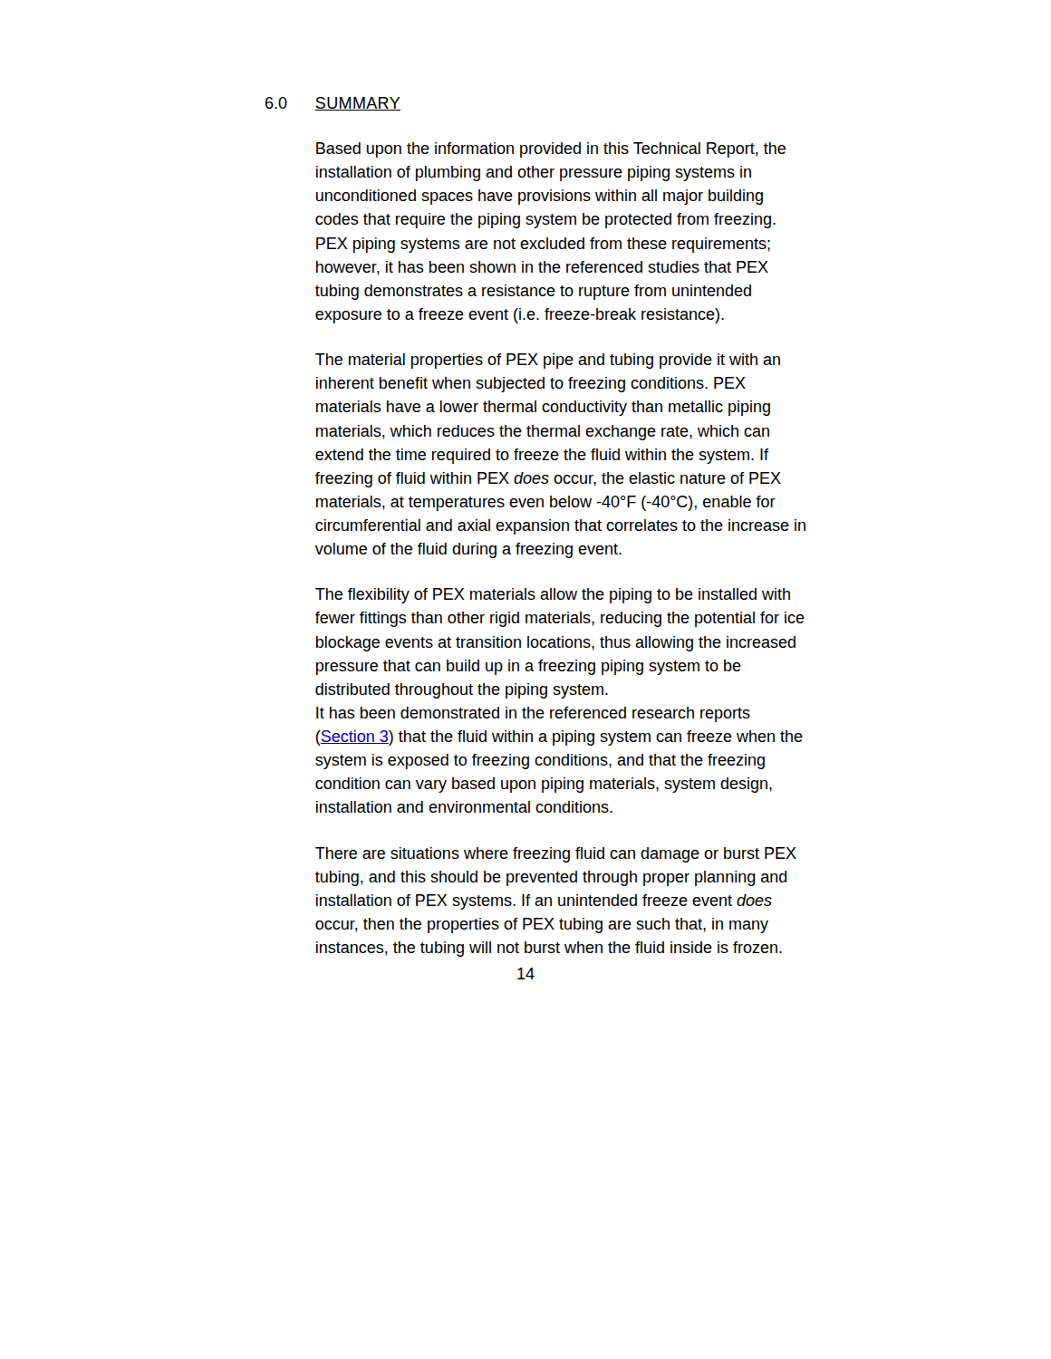6.0 SUMMARY
Based upon the information provided in this Technical Report, the installation of plumbing and other pressure piping systems in unconditioned spaces have provisions within all major building codes that require the piping system be protected from freezing. PEX piping systems are not excluded from these requirements; however, it has been shown in the referenced studies that PEX tubing demonstrates a resistance to rupture from unintended exposure to a freeze event (i.e. freeze-break resistance).
The material properties of PEX pipe and tubing provide it with an inherent benefit when subjected to freezing conditions. PEX materials have a lower thermal conductivity than metallic piping materials, which reduces the thermal exchange rate, which can extend the time required to freeze the fluid within the system. If freezing of fluid within PEX does occur, the elastic nature of PEX materials, at temperatures even below -40°F (-40°C), enable for circumferential and axial expansion that correlates to the increase in volume of the fluid during a freezing event.
The flexibility of PEX materials allow the piping to be installed with fewer fittings than other rigid materials, reducing the potential for ice blockage events at transition locations, thus allowing the increased pressure that can build up in a freezing piping system to be distributed throughout the piping system.
It has been demonstrated in the referenced research reports (Section 3) that the fluid within a piping system can freeze when the system is exposed to freezing conditions, and that the freezing condition can vary based upon piping materials, system design, installation and environmental conditions.
There are situations where freezing fluid can damage or burst PEX tubing, and this should be prevented through proper planning and installation of PEX systems. If an unintended freeze event does occur, then the properties of PEX tubing are such that, in many instances, the tubing will not burst when the fluid inside is frozen.
14